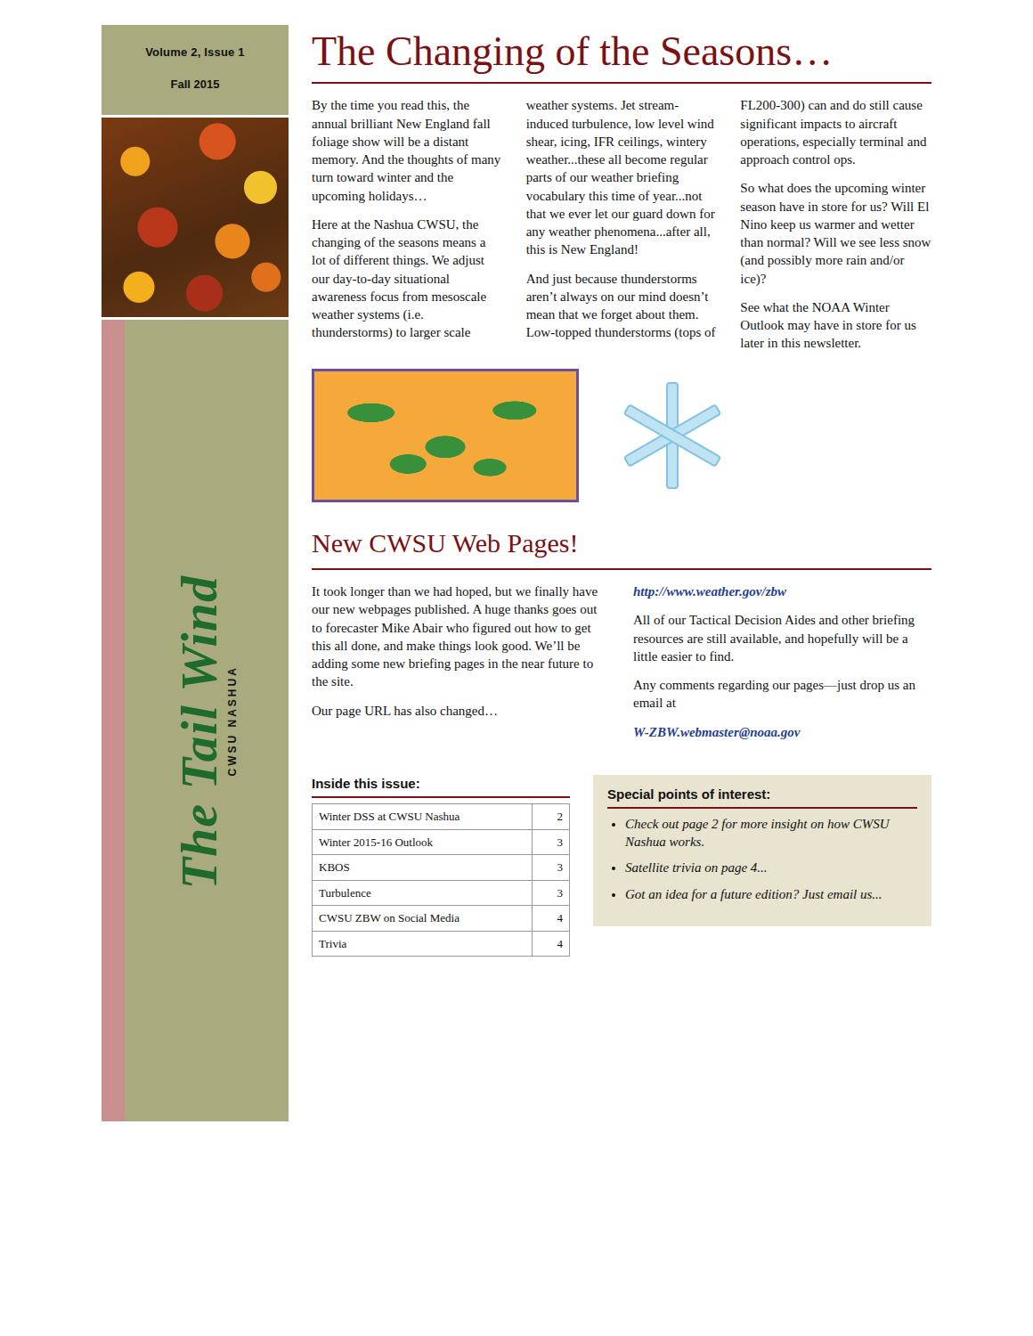Volume 2, Issue 1
Fall 2015
The Tail Wind CWSU NASHUA
The Changing of the Seasons…
By the time you read this, the annual brilliant New England fall foliage show will be a distant memory. And the thoughts of many turn toward winter and the upcoming holidays…
Here at the Nashua CWSU, the changing of the seasons means a lot of different things. We adjust our day-to-day situational awareness focus from mesoscale weather systems (i.e. thunderstorms) to larger scale weather systems. Jet stream-induced turbulence, low level wind shear, icing, IFR ceilings, wintery weather...these all become regular parts of our weather briefing vocabulary this time of year...not that we ever let our guard down for any weather phenomena...after all, this is New England!
And just because thunderstorms aren’t always on our mind doesn’t mean that we forget about them. Low-topped thunderstorms (tops of FL200-300) can and do still cause significant impacts to aircraft operations, especially terminal and approach control ops.
So what does the upcoming winter season have in store for us? Will El Nino keep us warmer and wetter than normal? Will we see less snow (and possibly more rain and/or ice)?
See what the NOAA Winter Outlook may have in store for us later in this newsletter.
New CWSU Web Pages!
It took longer than we had hoped, but we finally have our new webpages published. A huge thanks goes out to forecaster Mike Abair who figured out how to get this all done, and make things look good. We’ll be adding some new briefing pages in the near future to the site.
Our page URL has also changed…
http://www.weather.gov/zbw
All of our Tactical Decision Aides and other briefing resources are still available, and hopefully will be a little easier to find.
Any comments regarding our pages—just drop us an email at
W-ZBW.webmaster@noaa.gov
Inside this issue:
| Winter DSS at CWSU Nashua | 2 |
| Winter 2015-16 Outlook | 3 |
| KBOS | 3 |
| Turbulence | 3 |
| CWSU ZBW on Social Media | 4 |
| Trivia | 4 |
Special points of interest:
Check out page 2 for more insight on how CWSU Nashua works.
Satellite trivia on page 4...
Got an idea for a future edition? Just email us...